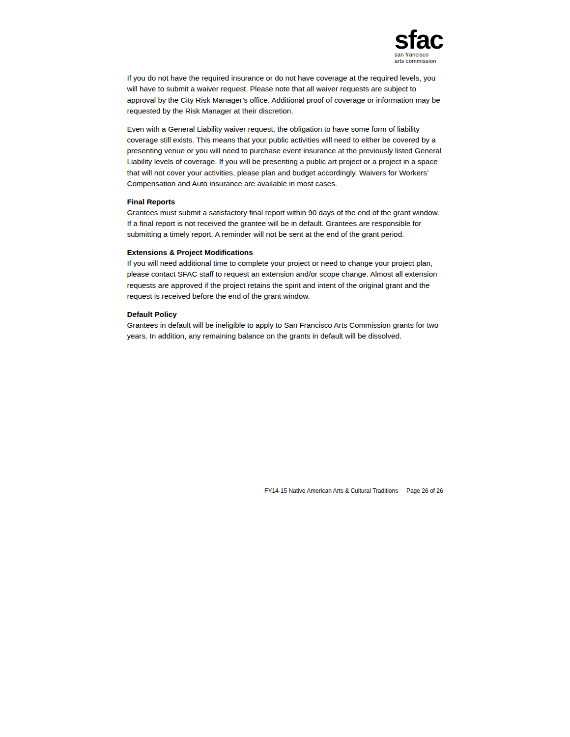sfac san francisco
arts commission
If you do not have the required insurance or do not have coverage at the required levels, you will have to submit a waiver request. Please note that all waiver requests are subject to approval by the City Risk Manager’s office. Additional proof of coverage or information may be requested by the Risk Manager at their discretion.
Even with a General Liability waiver request, the obligation to have some form of liability coverage still exists. This means that your public activities will need to either be covered by a presenting venue or you will need to purchase event insurance at the previously listed General Liability levels of coverage. If you will be presenting a public art project or a project in a space that will not cover your activities, please plan and budget accordingly. Waivers for Workers’ Compensation and Auto insurance are available in most cases.
Final Reports
Grantees must submit a satisfactory final report within 90 days of the end of the grant window. If a final report is not received the grantee will be in default. Grantees are responsible for submitting a timely report. A reminder will not be sent at the end of the grant period.
Extensions & Project Modifications
If you will need additional time to complete your project or need to change your project plan, please contact SFAC staff to request an extension and/or scope change. Almost all extension requests are approved if the project retains the spirit and intent of the original grant and the request is received before the end of the grant window.
Default Policy
Grantees in default will be ineligible to apply to San Francisco Arts Commission grants for two years. In addition, any remaining balance on the grants in default will be dissolved.
FY14-15 Native American Arts & Cultural Traditions Page 26 of 26